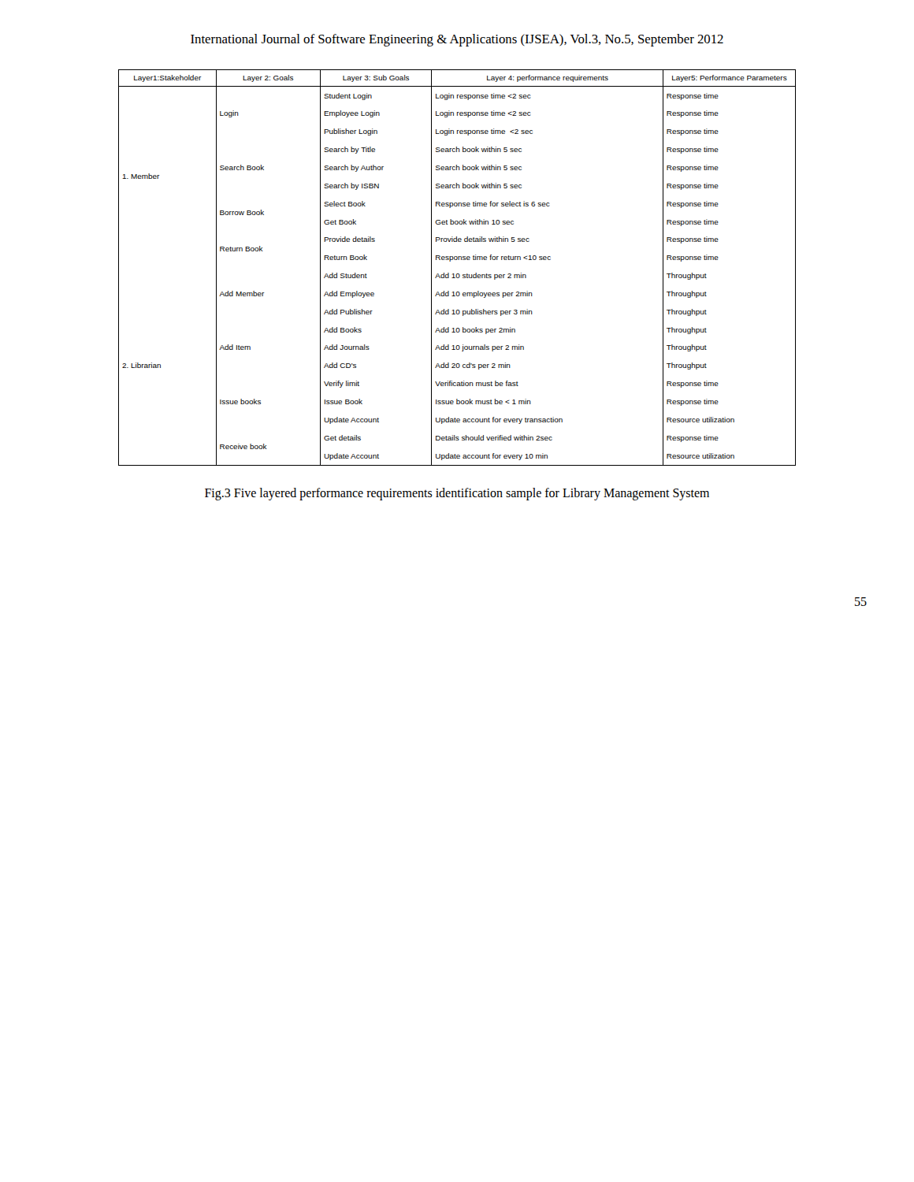International Journal of Software Engineering & Applications (IJSEA), Vol.3, No.5, September 2012
| Layer1:Stakeholder | Layer 2: Goals | Layer 3: Sub Goals | Layer 4: performance requirements | Layer5: Performance Parameters |
| --- | --- | --- | --- | --- |
| 1. Member | Login | Student Login | Login response time <2 sec | Response time |
| Employee Login | Login response time <2 sec | Response time |
| Publisher Login | Login response time <2 sec | Response time |
| Search Book | Search by Title | Search book within 5 sec | Response time |
| Search by Author | Search book within 5 sec | Response time |
| Search by ISBN | Search book within 5 sec | Response time |
| Borrow Book | Select Book | Response time for select is 6 sec | Response time |
| Get Book | Get book within 10 sec | Response time |
| Return Book | Provide details | Provide details within 5 sec | Response time |
| Return Book | Response time for return <10 sec | Response time |
| 2. Librarian | Add Member | Add Student | Add 10 students per 2 min | Throughput |
| Add Employee | Add 10 employees per 2min | Throughput |
| Add Publisher | Add 10 publishers per 3 min | Throughput |
| Add Item | Add Books | Add 10 books per 2min | Throughput |
| Add Journals | Add 10 journals per 2 min | Throughput |
| Add CD's | Add 20 cd's per 2 min | Throughput |
| Issue books | Verify limit | Verification must be fast | Response time |
| Issue Book | Issue book must be < 1 min | Response time |
| Update Account | Update account for every transaction | Resource utilization |
| Receive book | Get details | Details should verified within 2sec | Response time |
| Update Account | Update account for every 10 min | Resource utilization |
Fig.3 Five layered performance requirements identification sample for Library Management System
55